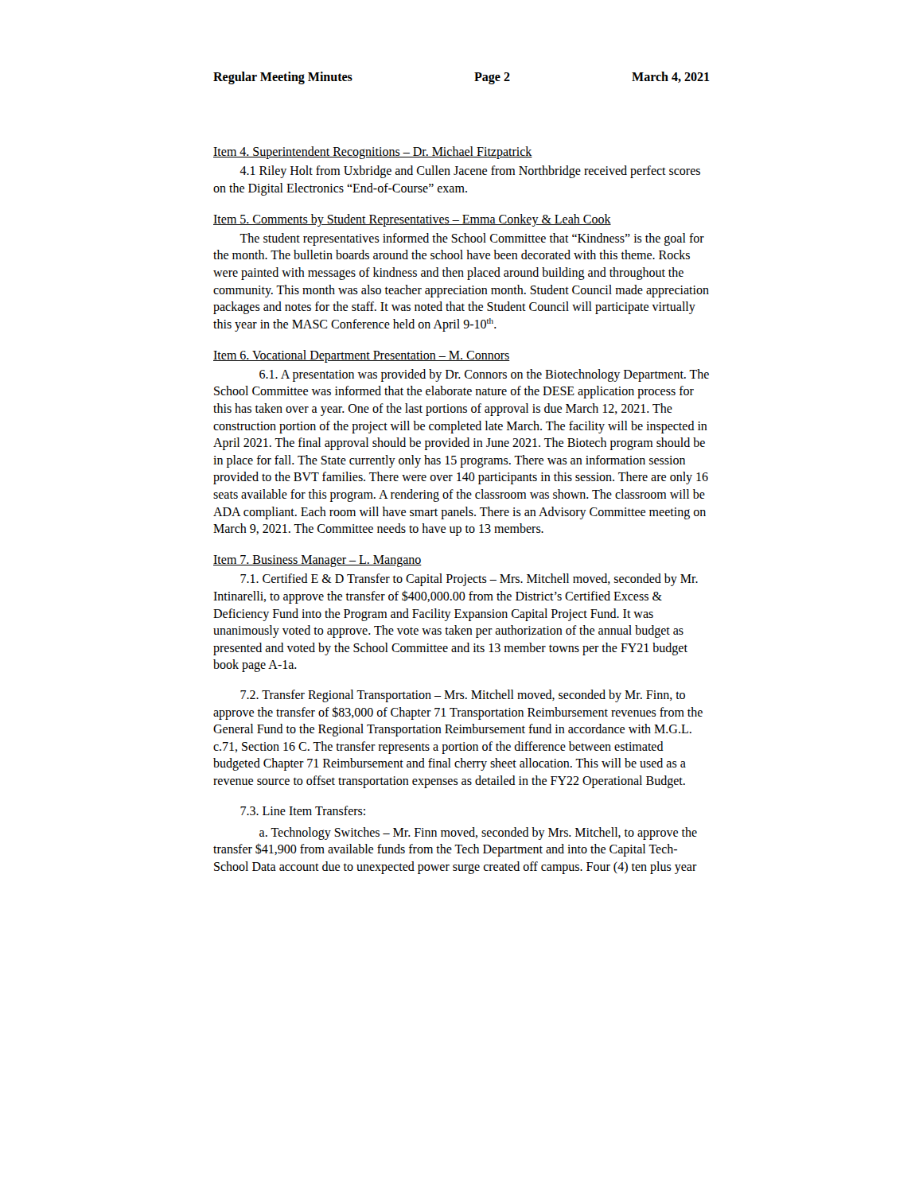Regular Meeting Minutes
Page 2
March 4, 2021
Item 4. Superintendent Recognitions – Dr. Michael Fitzpatrick
4.1 Riley Holt from Uxbridge and Cullen Jacene from Northbridge received perfect scores on the Digital Electronics “End-of-Course” exam.
Item 5. Comments by Student Representatives – Emma Conkey & Leah Cook
The student representatives informed the School Committee that “Kindness” is the goal for the month. The bulletin boards around the school have been decorated with this theme. Rocks were painted with messages of kindness and then placed around building and throughout the community. This month was also teacher appreciation month. Student Council made appreciation packages and notes for the staff. It was noted that the Student Council will participate virtually this year in the MASC Conference held on April 9-10th.
Item 6. Vocational Department Presentation – M. Connors
6.1. A presentation was provided by Dr. Connors on the Biotechnology Department. The School Committee was informed that the elaborate nature of the DESE application process for this has taken over a year. One of the last portions of approval is due March 12, 2021. The construction portion of the project will be completed late March. The facility will be inspected in April 2021. The final approval should be provided in June 2021. The Biotech program should be in place for fall. The State currently only has 15 programs. There was an information session provided to the BVT families. There were over 140 participants in this session. There are only 16 seats available for this program. A rendering of the classroom was shown. The classroom will be ADA compliant. Each room will have smart panels. There is an Advisory Committee meeting on March 9, 2021. The Committee needs to have up to 13 members.
Item 7. Business Manager – L. Mangano
7.1. Certified E & D Transfer to Capital Projects – Mrs. Mitchell moved, seconded by Mr. Intinarelli, to approve the transfer of $400,000.00 from the District’s Certified Excess & Deficiency Fund into the Program and Facility Expansion Capital Project Fund. It was unanimously voted to approve. The vote was taken per authorization of the annual budget as presented and voted by the School Committee and its 13 member towns per the FY21 budget book page A-1a.
7.2. Transfer Regional Transportation – Mrs. Mitchell moved, seconded by Mr. Finn, to approve the transfer of $83,000 of Chapter 71 Transportation Reimbursement revenues from the General Fund to the Regional Transportation Reimbursement fund in accordance with M.G.L. c.71, Section 16 C. The transfer represents a portion of the difference between estimated budgeted Chapter 71 Reimbursement and final cherry sheet allocation. This will be used as a revenue source to offset transportation expenses as detailed in the FY22 Operational Budget.
7.3. Line Item Transfers:
a. Technology Switches – Mr. Finn moved, seconded by Mrs. Mitchell, to approve the transfer $41,900 from available funds from the Tech Department and into the Capital Tech-School Data account due to unexpected power surge created off campus. Four (4) ten plus year